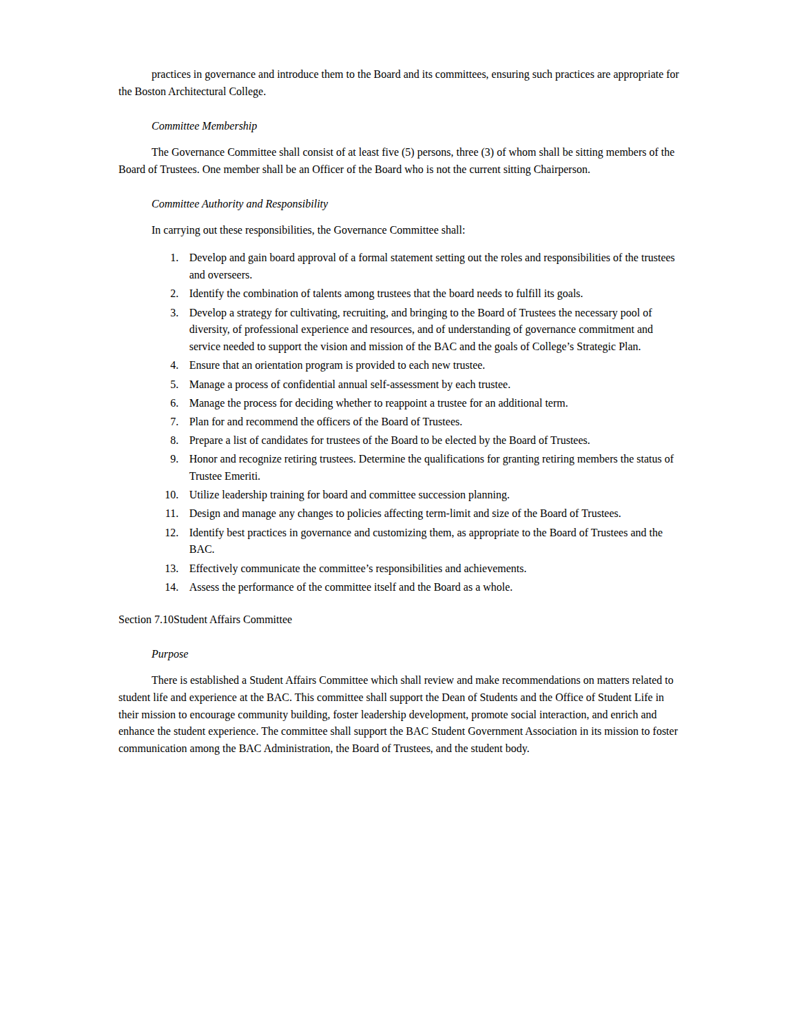practices in governance and introduce them to the Board and its committees, ensuring such practices are appropriate for the Boston Architectural College.
Committee Membership
The Governance Committee shall consist of at least five (5) persons, three (3) of whom shall be sitting members of the Board of Trustees. One member shall be an Officer of the Board who is not the current sitting Chairperson.
Committee Authority and Responsibility
In carrying out these responsibilities, the Governance Committee shall:
Develop and gain board approval of a formal statement setting out the roles and responsibilities of the trustees and overseers.
Identify the combination of talents among trustees that the board needs to fulfill its goals.
Develop a strategy for cultivating, recruiting, and bringing to the Board of Trustees the necessary pool of diversity, of professional experience and resources, and of understanding of governance commitment and service needed to support the vision and mission of the BAC and the goals of College’s Strategic Plan.
Ensure that an orientation program is provided to each new trustee.
Manage a process of confidential annual self-assessment by each trustee.
Manage the process for deciding whether to reappoint a trustee for an additional term.
Plan for and recommend the officers of the Board of Trustees.
Prepare a list of candidates for trustees of the Board to be elected by the Board of Trustees.
Honor and recognize retiring trustees. Determine the qualifications for granting retiring members the status of Trustee Emeriti.
Utilize leadership training for board and committee succession planning.
Design and manage any changes to policies affecting term-limit and size of the Board of Trustees.
Identify best practices in governance and customizing them, as appropriate to the Board of Trustees and the BAC.
Effectively communicate the committee’s responsibilities and achievements.
Assess the performance of the committee itself and the Board as a whole.
Section 7.10 Student Affairs Committee
Purpose
There is established a Student Affairs Committee which shall review and make recommendations on matters related to student life and experience at the BAC. This committee shall support the Dean of Students and the Office of Student Life in their mission to encourage community building, foster leadership development, promote social interaction, and enrich and enhance the student experience. The committee shall support the BAC Student Government Association in its mission to foster communication among the BAC Administration, the Board of Trustees, and the student body.